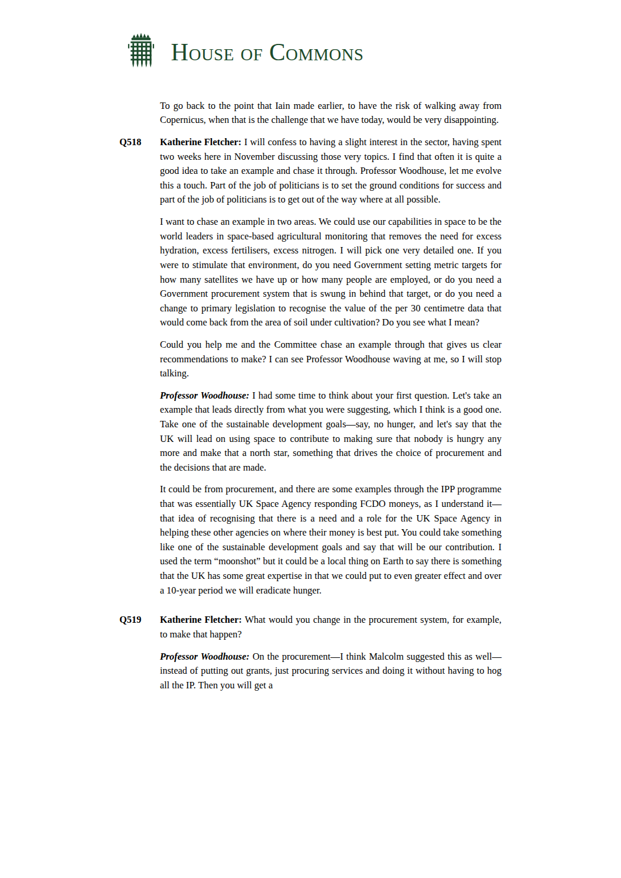House of Commons
To go back to the point that Iain made earlier, to have the risk of walking away from Copernicus, when that is the challenge that we have today, would be very disappointing.
Q518
Katherine Fletcher: I will confess to having a slight interest in the sector, having spent two weeks here in November discussing those very topics. I find that often it is quite a good idea to take an example and chase it through. Professor Woodhouse, let me evolve this a touch. Part of the job of politicians is to set the ground conditions for success and part of the job of politicians is to get out of the way where at all possible.
I want to chase an example in two areas. We could use our capabilities in space to be the world leaders in space-based agricultural monitoring that removes the need for excess hydration, excess fertilisers, excess nitrogen. I will pick one very detailed one. If you were to stimulate that environment, do you need Government setting metric targets for how many satellites we have up or how many people are employed, or do you need a Government procurement system that is swung in behind that target, or do you need a change to primary legislation to recognise the value of the per 30 centimetre data that would come back from the area of soil under cultivation? Do you see what I mean?
Could you help me and the Committee chase an example through that gives us clear recommendations to make? I can see Professor Woodhouse waving at me, so I will stop talking.
Professor Woodhouse: I had some time to think about your first question. Let's take an example that leads directly from what you were suggesting, which I think is a good one. Take one of the sustainable development goals—say, no hunger, and let's say that the UK will lead on using space to contribute to making sure that nobody is hungry any more and make that a north star, something that drives the choice of procurement and the decisions that are made.
It could be from procurement, and there are some examples through the IPP programme that was essentially UK Space Agency responding FCDO moneys, as I understand it—that idea of recognising that there is a need and a role for the UK Space Agency in helping these other agencies on where their money is best put. You could take something like one of the sustainable development goals and say that will be our contribution. I used the term “moonshot” but it could be a local thing on Earth to say there is something that the UK has some great expertise in that we could put to even greater effect and over a 10-year period we will eradicate hunger.
Q519
Katherine Fletcher: What would you change in the procurement system, for example, to make that happen?
Professor Woodhouse: On the procurement—I think Malcolm suggested this as well—instead of putting out grants, just procuring services and doing it without having to hog all the IP. Then you will get a